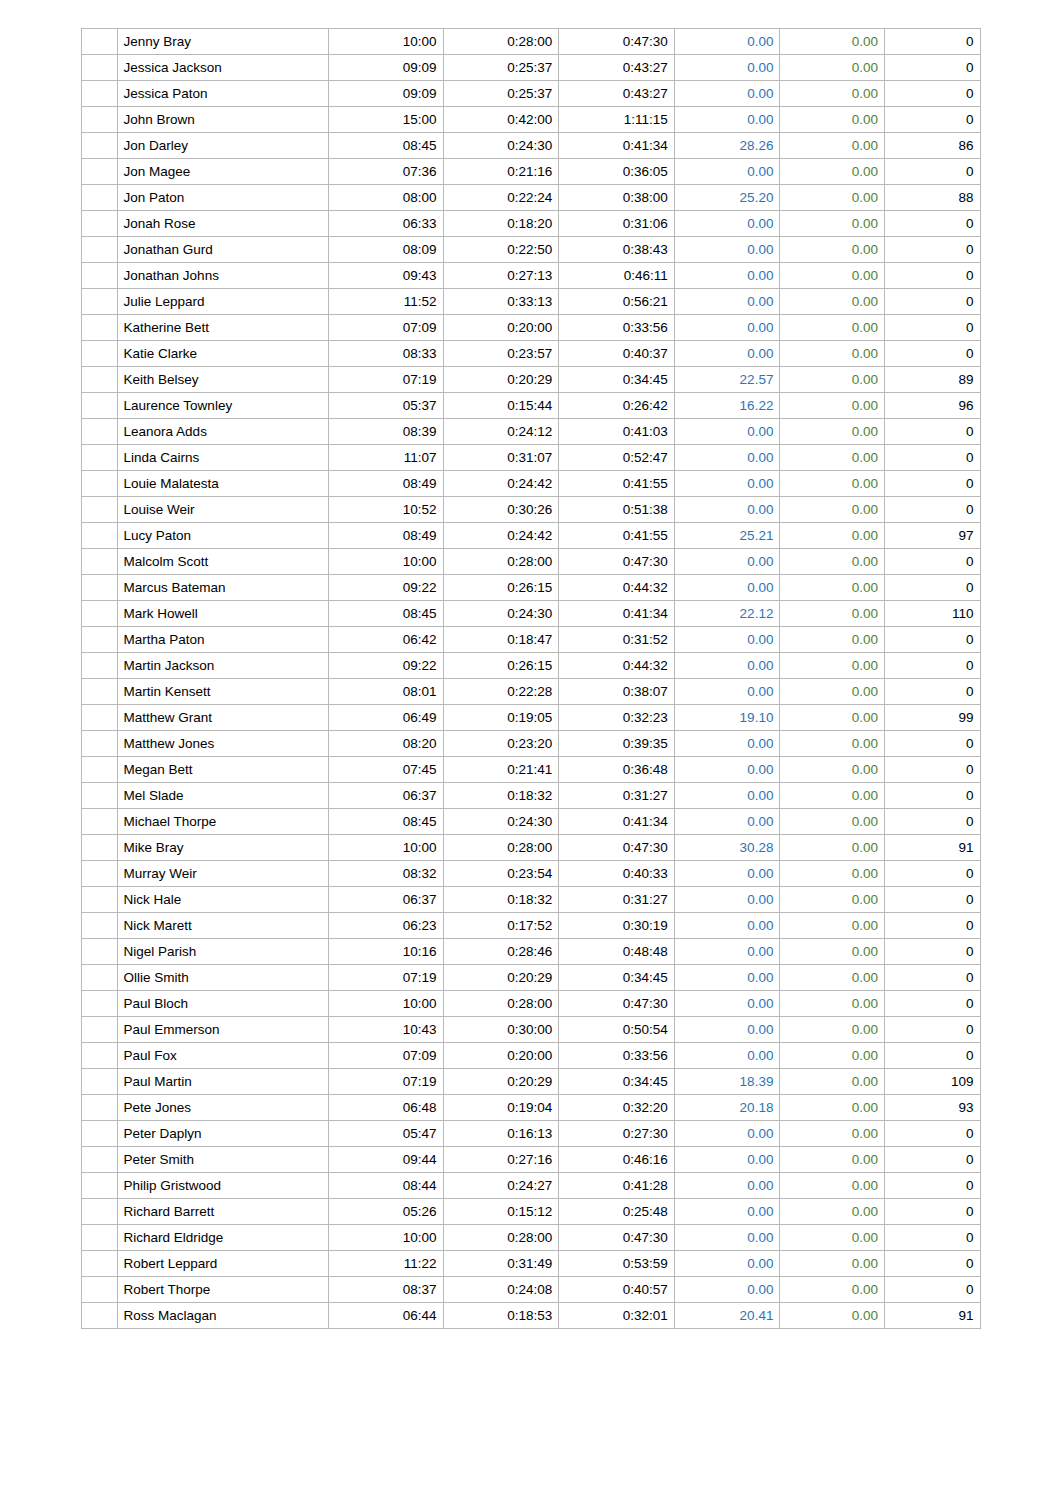| | Jenny Bray | 10:00 | 0:28:00 | 0:47:30 | 0.00 | 0.00 | 0 |
| | Jessica Jackson | 09:09 | 0:25:37 | 0:43:27 | 0.00 | 0.00 | 0 |
| | Jessica Paton | 09:09 | 0:25:37 | 0:43:27 | 0.00 | 0.00 | 0 |
| | John Brown | 15:00 | 0:42:00 | 1:11:15 | 0.00 | 0.00 | 0 |
| | Jon Darley | 08:45 | 0:24:30 | 0:41:34 | 28.26 | 0.00 | 86 |
| | Jon Magee | 07:36 | 0:21:16 | 0:36:05 | 0.00 | 0.00 | 0 |
| | Jon Paton | 08:00 | 0:22:24 | 0:38:00 | 25.20 | 0.00 | 88 |
| | Jonah Rose | 06:33 | 0:18:20 | 0:31:06 | 0.00 | 0.00 | 0 |
| | Jonathan Gurd | 08:09 | 0:22:50 | 0:38:43 | 0.00 | 0.00 | 0 |
| | Jonathan Johns | 09:43 | 0:27:13 | 0:46:11 | 0.00 | 0.00 | 0 |
| | Julie Leppard | 11:52 | 0:33:13 | 0:56:21 | 0.00 | 0.00 | 0 |
| | Katherine Bett | 07:09 | 0:20:00 | 0:33:56 | 0.00 | 0.00 | 0 |
| | Katie Clarke | 08:33 | 0:23:57 | 0:40:37 | 0.00 | 0.00 | 0 |
| | Keith Belsey | 07:19 | 0:20:29 | 0:34:45 | 22.57 | 0.00 | 89 |
| | Laurence Townley | 05:37 | 0:15:44 | 0:26:42 | 16.22 | 0.00 | 96 |
| | Leanora Adds | 08:39 | 0:24:12 | 0:41:03 | 0.00 | 0.00 | 0 |
| | Linda Cairns | 11:07 | 0:31:07 | 0:52:47 | 0.00 | 0.00 | 0 |
| | Louie Malatesta | 08:49 | 0:24:42 | 0:41:55 | 0.00 | 0.00 | 0 |
| | Louise Weir | 10:52 | 0:30:26 | 0:51:38 | 0.00 | 0.00 | 0 |
| | Lucy Paton | 08:49 | 0:24:42 | 0:41:55 | 25.21 | 0.00 | 97 |
| | Malcolm Scott | 10:00 | 0:28:00 | 0:47:30 | 0.00 | 0.00 | 0 |
| | Marcus Bateman | 09:22 | 0:26:15 | 0:44:32 | 0.00 | 0.00 | 0 |
| | Mark Howell | 08:45 | 0:24:30 | 0:41:34 | 22.12 | 0.00 | 110 |
| | Martha Paton | 06:42 | 0:18:47 | 0:31:52 | 0.00 | 0.00 | 0 |
| | Martin Jackson | 09:22 | 0:26:15 | 0:44:32 | 0.00 | 0.00 | 0 |
| | Martin Kensett | 08:01 | 0:22:28 | 0:38:07 | 0.00 | 0.00 | 0 |
| | Matthew Grant | 06:49 | 0:19:05 | 0:32:23 | 19.10 | 0.00 | 99 |
| | Matthew Jones | 08:20 | 0:23:20 | 0:39:35 | 0.00 | 0.00 | 0 |
| | Megan Bett | 07:45 | 0:21:41 | 0:36:48 | 0.00 | 0.00 | 0 |
| | Mel Slade | 06:37 | 0:18:32 | 0:31:27 | 0.00 | 0.00 | 0 |
| | Michael Thorpe | 08:45 | 0:24:30 | 0:41:34 | 0.00 | 0.00 | 0 |
| | Mike Bray | 10:00 | 0:28:00 | 0:47:30 | 30.28 | 0.00 | 91 |
| | Murray Weir | 08:32 | 0:23:54 | 0:40:33 | 0.00 | 0.00 | 0 |
| | Nick Hale | 06:37 | 0:18:32 | 0:31:27 | 0.00 | 0.00 | 0 |
| | Nick Marett | 06:23 | 0:17:52 | 0:30:19 | 0.00 | 0.00 | 0 |
| | Nigel Parish | 10:16 | 0:28:46 | 0:48:48 | 0.00 | 0.00 | 0 |
| | Ollie Smith | 07:19 | 0:20:29 | 0:34:45 | 0.00 | 0.00 | 0 |
| | Paul Bloch | 10:00 | 0:28:00 | 0:47:30 | 0.00 | 0.00 | 0 |
| | Paul Emmerson | 10:43 | 0:30:00 | 0:50:54 | 0.00 | 0.00 | 0 |
| | Paul Fox | 07:09 | 0:20:00 | 0:33:56 | 0.00 | 0.00 | 0 |
| | Paul Martin | 07:19 | 0:20:29 | 0:34:45 | 18.39 | 0.00 | 109 |
| | Pete Jones | 06:48 | 0:19:04 | 0:32:20 | 20.18 | 0.00 | 93 |
| | Peter Daplyn | 05:47 | 0:16:13 | 0:27:30 | 0.00 | 0.00 | 0 |
| | Peter Smith | 09:44 | 0:27:16 | 0:46:16 | 0.00 | 0.00 | 0 |
| | Philip Gristwood | 08:44 | 0:24:27 | 0:41:28 | 0.00 | 0.00 | 0 |
| | Richard Barrett | 05:26 | 0:15:12 | 0:25:48 | 0.00 | 0.00 | 0 |
| | Richard Eldridge | 10:00 | 0:28:00 | 0:47:30 | 0.00 | 0.00 | 0 |
| | Robert Leppard | 11:22 | 0:31:49 | 0:53:59 | 0.00 | 0.00 | 0 |
| | Robert Thorpe | 08:37 | 0:24:08 | 0:40:57 | 0.00 | 0.00 | 0 |
| | Ross Maclagan | 06:44 | 0:18:53 | 0:32:01 | 20.41 | 0.00 | 91 |